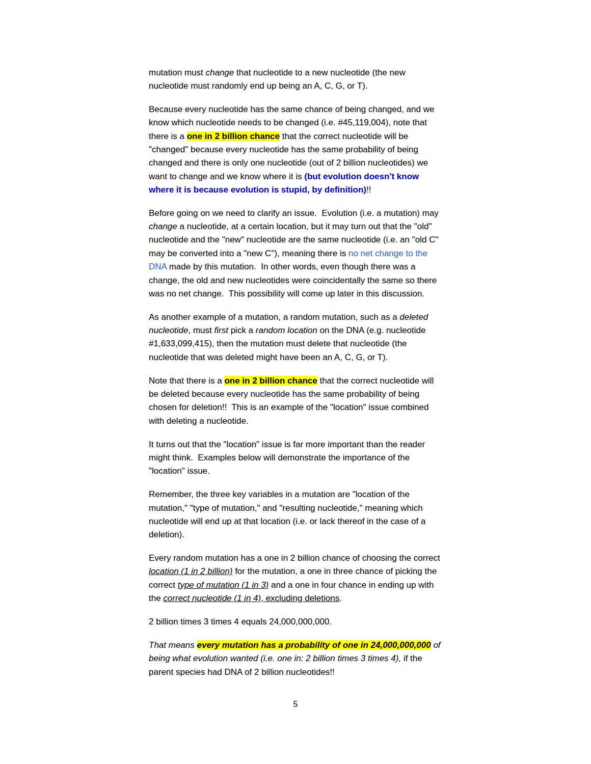mutation must change that nucleotide to a new nucleotide (the new nucleotide must randomly end up being an A, C, G, or T).
Because every nucleotide has the same chance of being changed, and we know which nucleotide needs to be changed (i.e. #45,119,004), note that there is a one in 2 billion chance that the correct nucleotide will be "changed" because every nucleotide has the same probability of being changed and there is only one nucleotide (out of 2 billion nucleotides) we want to change and we know where it is (but evolution doesn't know where it is because evolution is stupid, by definition)!!
Before going on we need to clarify an issue. Evolution (i.e. a mutation) may change a nucleotide, at a certain location, but it may turn out that the "old" nucleotide and the "new" nucleotide are the same nucleotide (i.e. an "old C" may be converted into a "new C"), meaning there is no net change to the DNA made by this mutation. In other words, even though there was a change, the old and new nucleotides were coincidentally the same so there was no net change. This possibility will come up later in this discussion.
As another example of a mutation, a random mutation, such as a deleted nucleotide, must first pick a random location on the DNA (e.g. nucleotide #1,633,099,415), then the mutation must delete that nucleotide (the nucleotide that was deleted might have been an A, C, G, or T).
Note that there is a one in 2 billion chance that the correct nucleotide will be deleted because every nucleotide has the same probability of being chosen for deletion!! This is an example of the "location" issue combined with deleting a nucleotide.
It turns out that the "location" issue is far more important than the reader might think. Examples below will demonstrate the importance of the "location" issue.
Remember, the three key variables in a mutation are "location of the mutation," "type of mutation," and "resulting nucleotide," meaning which nucleotide will end up at that location (i.e. or lack thereof in the case of a deletion).
Every random mutation has a one in 2 billion chance of choosing the correct location (1 in 2 billion) for the mutation, a one in three chance of picking the correct type of mutation (1 in 3) and a one in four chance in ending up with the correct nucleotide (1 in 4), excluding deletions.
2 billion times 3 times 4 equals 24,000,000,000.
That means every mutation has a probability of one in 24,000,000,000 of being what evolution wanted (i.e. one in: 2 billion times 3 times 4), if the parent species had DNA of 2 billion nucleotides!!
5